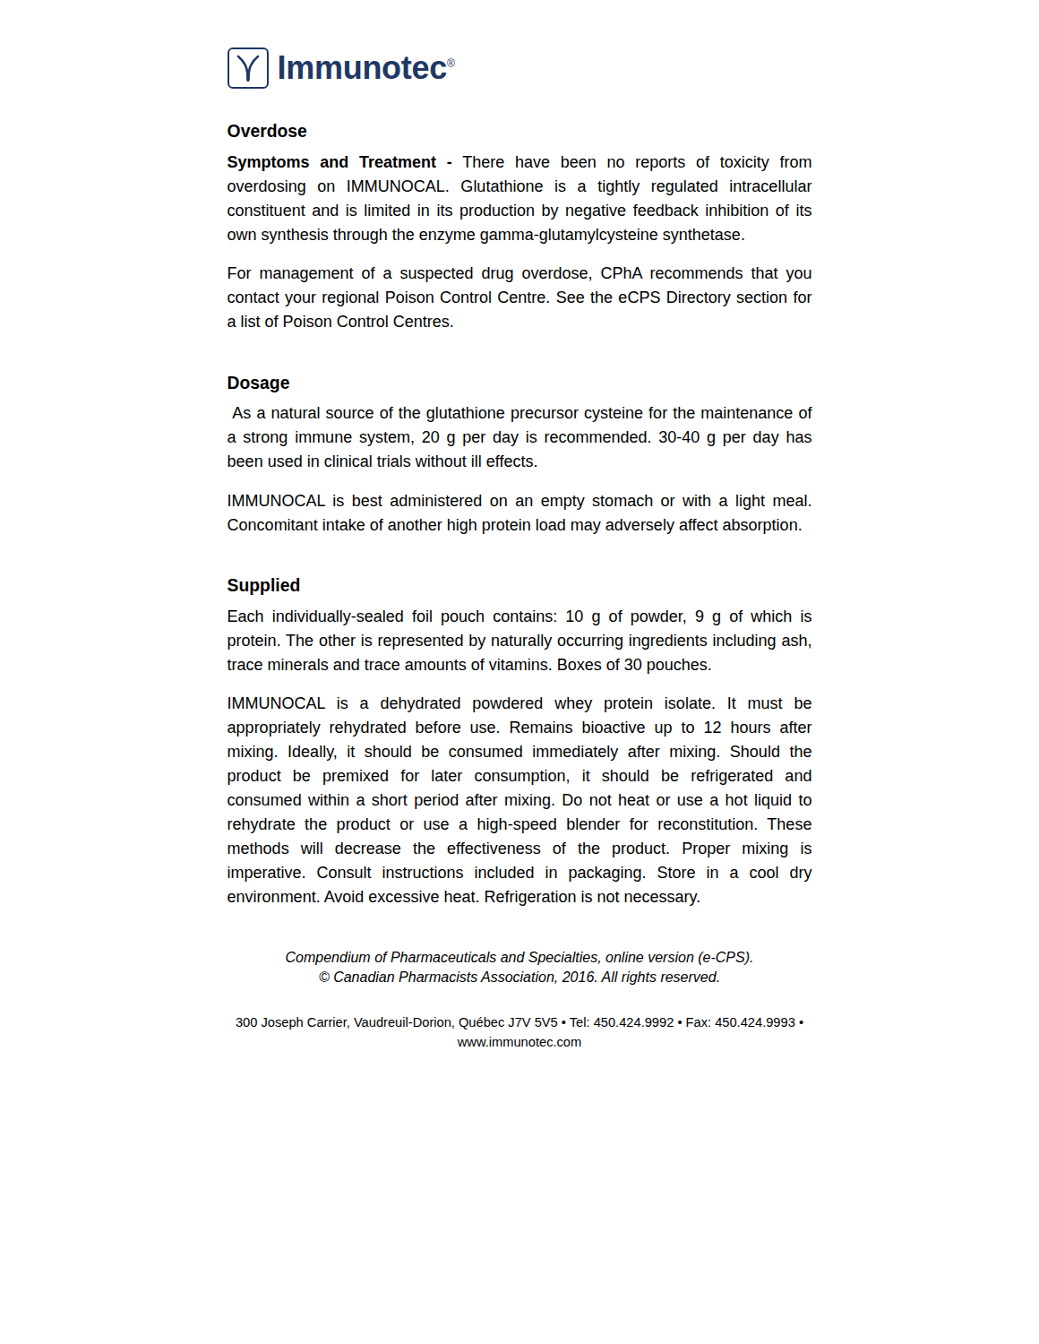Immunotec®
Overdose
Symptoms and Treatment - There have been no reports of toxicity from overdosing on IMMUNOCAL. Glutathione is a tightly regulated intracellular constituent and is limited in its production by negative feedback inhibition of its own synthesis through the enzyme gamma-glutamylcysteine synthetase.
For management of a suspected drug overdose, CPhA recommends that you contact your regional Poison Control Centre. See the eCPS Directory section for a list of Poison Control Centres.
Dosage
As a natural source of the glutathione precursor cysteine for the maintenance of a strong immune system, 20 g per day is recommended. 30-40 g per day has been used in clinical trials without ill effects.
IMMUNOCAL is best administered on an empty stomach or with a light meal. Concomitant intake of another high protein load may adversely affect absorption.
Supplied
Each individually-sealed foil pouch contains: 10 g of powder, 9 g of which is protein. The other is represented by naturally occurring ingredients including ash, trace minerals and trace amounts of vitamins. Boxes of 30 pouches.
IMMUNOCAL is a dehydrated powdered whey protein isolate. It must be appropriately rehydrated before use. Remains bioactive up to 12 hours after mixing. Ideally, it should be consumed immediately after mixing. Should the product be premixed for later consumption, it should be refrigerated and consumed within a short period after mixing. Do not heat or use a hot liquid to rehydrate the product or use a high-speed blender for reconstitution. These methods will decrease the effectiveness of the product. Proper mixing is imperative. Consult instructions included in packaging. Store in a cool dry environment. Avoid excessive heat. Refrigeration is not necessary.
Compendium of Pharmaceuticals and Specialties, online version (e-CPS).
© Canadian Pharmacists Association, 2016. All rights reserved.
300 Joseph Carrier, Vaudreuil-Dorion, Québec J7V 5V5 • Tel: 450.424.9992 • Fax: 450.424.9993 • www.immunotec.com